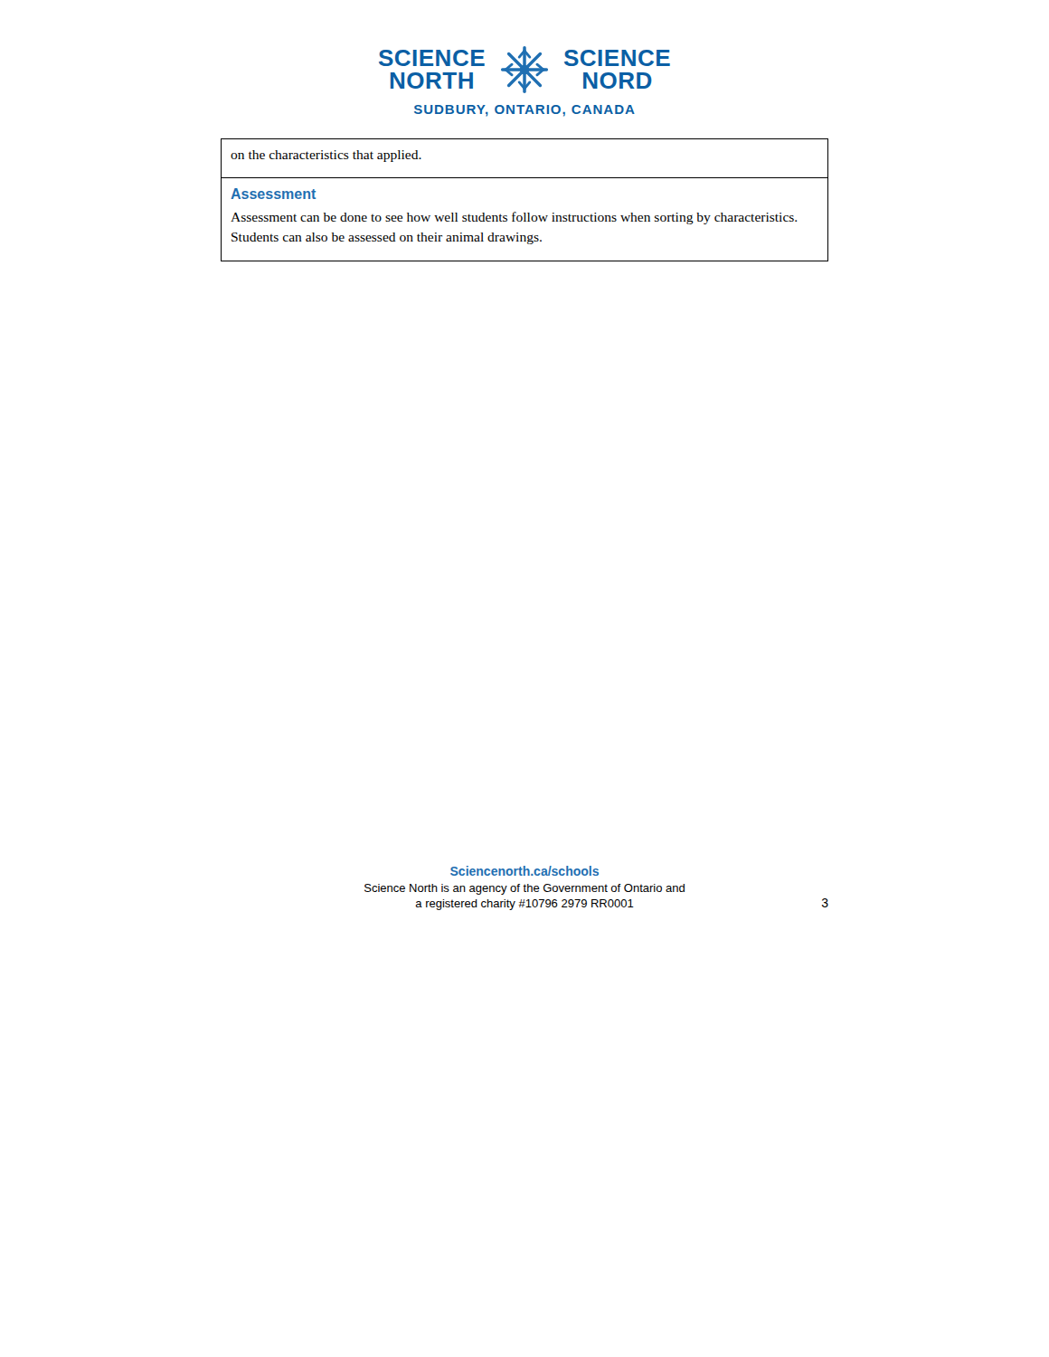SCIENCE NORTH
SCIENCE NORD
SUDBURY, ONTARIO, CANADA
on the characteristics that applied.
Assessment
Assessment can be done to see how well students follow instructions when sorting by characteristics. Students can also be assessed on their animal drawings.
Sciencenorth.ca/schools
Science North is an agency of the Government of Ontario and
a registered charity #10796 2979 RR0001
3